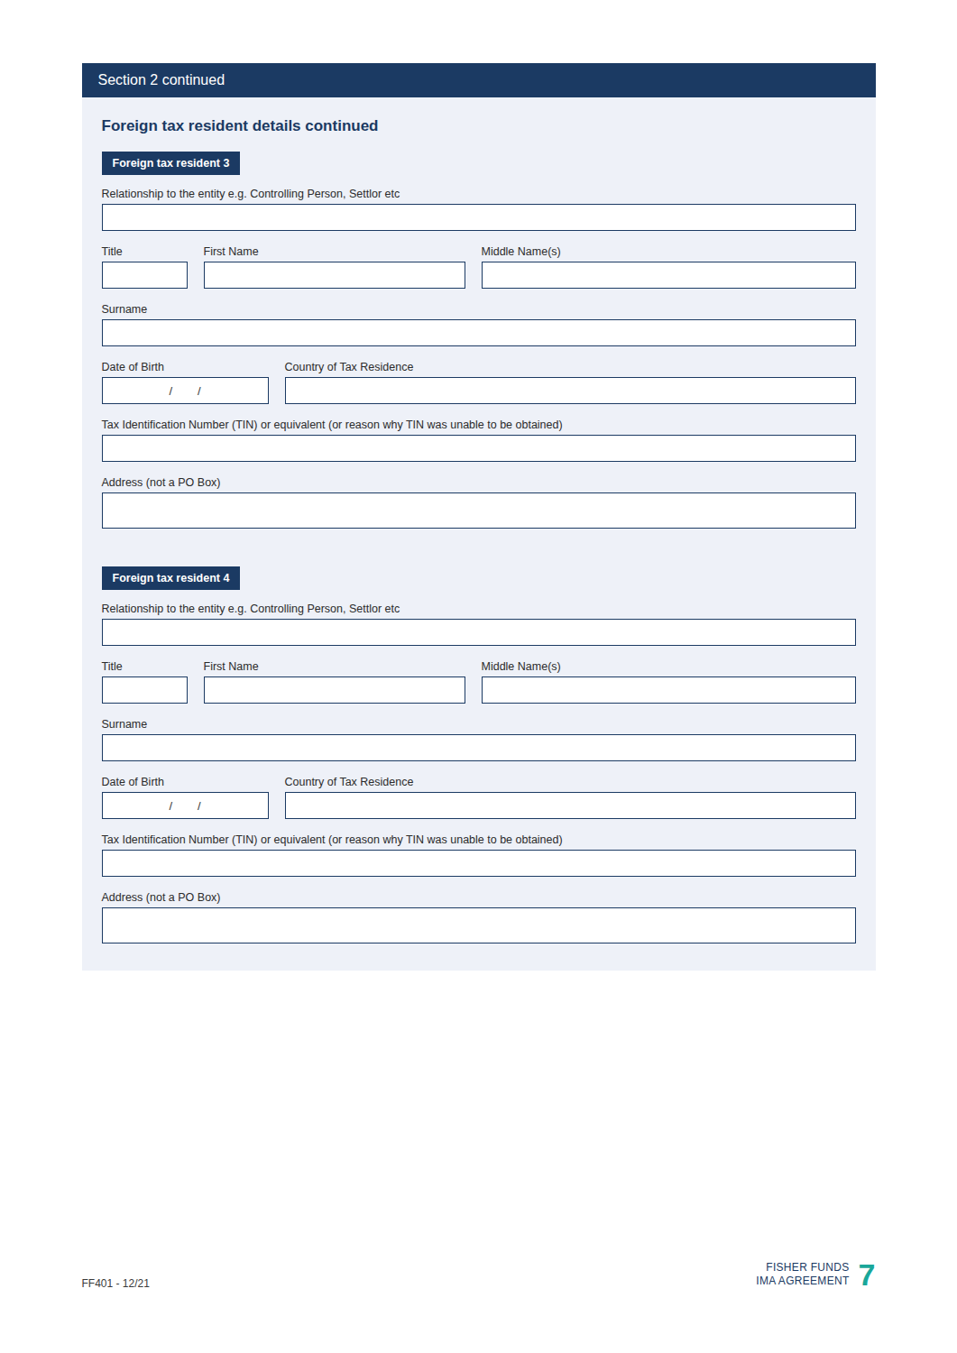Section 2 continued
Foreign tax resident details continued
Foreign tax resident 3
Relationship to the entity e.g. Controlling Person, Settlor etc
Title
First Name
Middle Name(s)
Surname
Date of Birth
//
Country of Tax Residence
Tax Identification Number (TIN) or equivalent (or reason why TIN was unable to be obtained)
Address (not a PO Box)
Foreign tax resident 4
Relationship to the entity e.g. Controlling Person, Settlor etc
Title
First Name
Middle Name(s)
Surname
Date of Birth
//
Country of Tax Residence
Tax Identification Number (TIN) or equivalent (or reason why TIN was unable to be obtained)
Address (not a PO Box)
FF401 - 12/21
FISHER FUNDS
IMA AGREEMENT
7